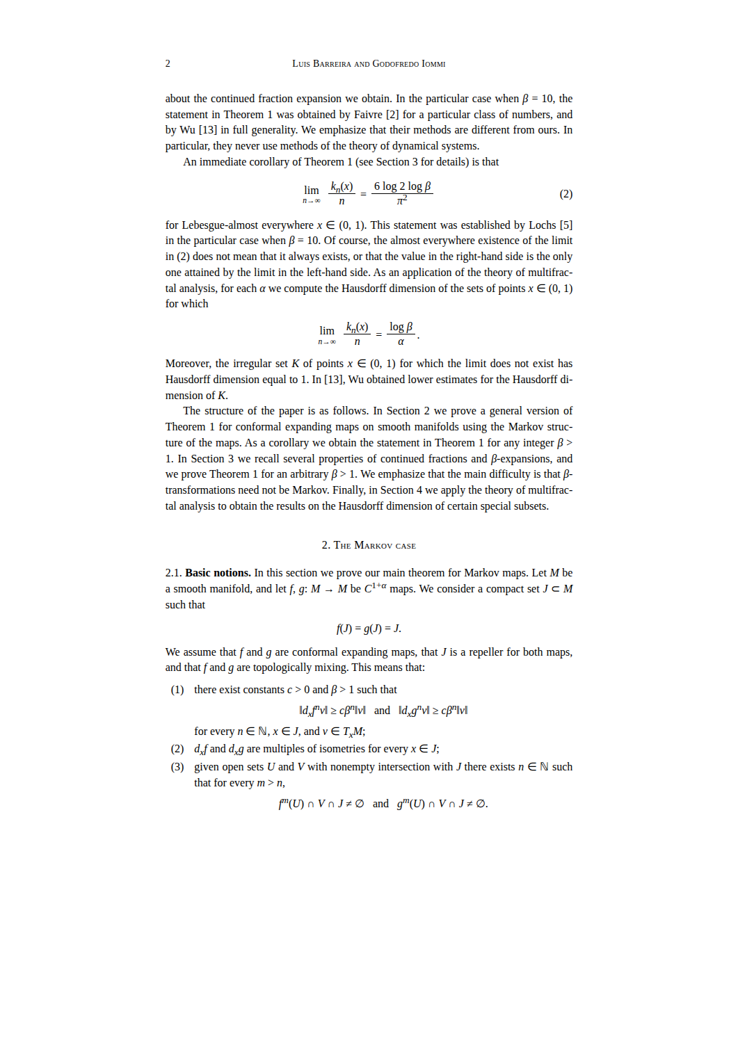2 Luis Barreira and Godofredo Iommi
about the continued fraction expansion we obtain. In the particular case when β = 10, the statement in Theorem 1 was obtained by Faivre [2] for a particular class of numbers, and by Wu [13] in full generality. We emphasize that their methods are different from ours. In particular, they never use methods of the theory of dynamical systems.
An immediate corollary of Theorem 1 (see Section 3 for details) is that
lim n→∞ kn(x) n = 6 log 2 log β π2 (2)
for Lebesgue-almost everywhere x ∈ (0, 1). This statement was established by Lochs [5] in the particular case when β = 10. Of course, the almost everywhere existence of the limit in (2) does not mean that it always exists, or that the value in the right-hand side is the only one attained by the limit in the left-hand side. As an application of the theory of multifractal analysis, for each α we compute the Hausdorff dimension of the sets of points x ∈ (0, 1) for which
lim n→∞ kn(x) n = log β α.
Moreover, the irregular set K of points x ∈ (0, 1) for which the limit does not exist has Hausdorff dimension equal to 1. In [13], Wu obtained lower estimates for the Hausdorff dimension of K.
The structure of the paper is as follows. In Section 2 we prove a general version of Theorem 1 for conformal expanding maps on smooth manifolds using the Markov structure of the maps. As a corollary we obtain the statement in Theorem 1 for any integer β > 1. In Section 3 we recall several properties of continued fractions and β-expansions, and we prove Theorem 1 for an arbitrary β > 1. We emphasize that the main difficulty is that β-transformations need not be Markov. Finally, in Section 4 we apply the theory of multifractal analysis to obtain the results on the Hausdorff dimension of certain special subsets.
2. The Markov case
2.1. Basic notions. In this section we prove our main theorem for Markov maps. Let M be a smooth manifold, and let f, g: M → M be C1+α maps. We consider a compact set J ⊂ M such that
f(J) = g(J) = J.
We assume that f and g are conformal expanding maps, that J is a repeller for both maps, and that f and g are topologically mixing. This means that:
there exist constants c > 0 and β > 1 such that
‖dxfnv‖ ≥ cβn‖v‖ and ‖dxgnv‖ ≥ cβn‖v‖
for every n ∈ ℕ, x ∈ J, and v ∈ TxM;
dxf and dxg are multiples of isometries for every x ∈ J;
given open sets U and V with nonempty intersection with J there exists n ∈ ℕ such that for every m > n,
fm(U) ∩ V ∩ J ≠ ∅ and gm(U) ∩ V ∩ J ≠ ∅.